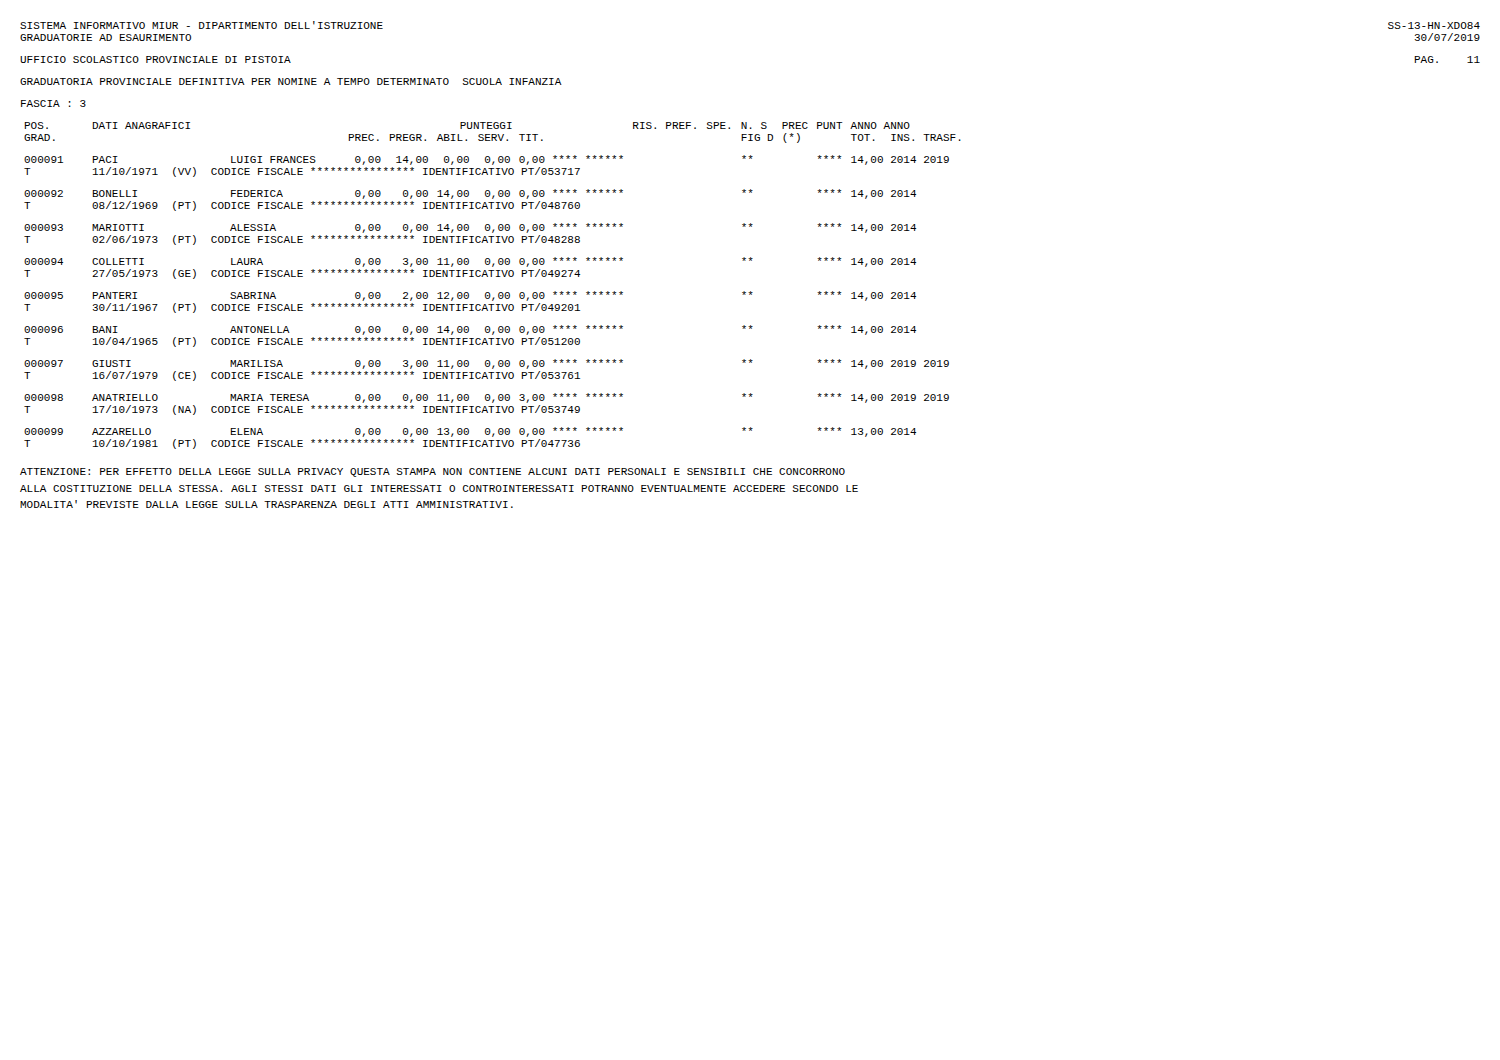SISTEMA INFORMATIVO MIUR - DIPARTIMENTO DELL'ISTRUZIONE SS-13-HN-XDO84
GRADUATORIE AD ESAURIMENTO 30/07/2019
UFFICIO SCOLASTICO PROVINCIALE DI PISTOIA PAG. 11
GRADUATORIA PROVINCIALE DEFINITIVA PER NOMINE A TEMPO DETERMINATO SCUOLA INFANZIA
FASCIA : 3
| POS. | DATI ANAGRAFICI | PUNTEGGI | RIS. PREF. | SPE. | N. S | PREC | PUNT | ANNO ANNO |
| GRAD. | | | PREC. | PREGR. | ABIL. | SERV. | TIT. | | | FIG D | (*) | | TOT. INS. TRASF. |
| 000091 | PACI | LUIGI FRANCES | 0,00 | 14,00 | 0,00 | 0,00 | 0,00 **** ****** | | | ** | | **** | 14,00 2014 2019 |
| T | 11/10/1971 (VV) CODICE FISCALE **************** IDENTIFICATIVO PT/053717 |
| 000092 | BONELLI | FEDERICA | 0,00 | 0,00 | 14,00 | 0,00 | 0,00 **** ****** | | | ** | | **** | 14,00 2014 |
| T | 08/12/1969 (PT) CODICE FISCALE **************** IDENTIFICATIVO PT/048760 |
| 000093 | MARIOTTI | ALESSIA | 0,00 | 0,00 | 14,00 | 0,00 | 0,00 **** ****** | | | ** | | **** | 14,00 2014 |
| T | 02/06/1973 (PT) CODICE FISCALE **************** IDENTIFICATIVO PT/048288 |
| 000094 | COLLETTI | LAURA | 0,00 | 3,00 | 11,00 | 0,00 | 0,00 **** ****** | | | ** | | **** | 14,00 2014 |
| T | 27/05/1973 (GE) CODICE FISCALE **************** IDENTIFICATIVO PT/049274 |
| 000095 | PANTERI | SABRINA | 0,00 | 2,00 | 12,00 | 0,00 | 0,00 **** ****** | | | ** | | **** | 14,00 2014 |
| T | 30/11/1967 (PT) CODICE FISCALE **************** IDENTIFICATIVO PT/049201 |
| 000096 | BANI | ANTONELLA | 0,00 | 0,00 | 14,00 | 0,00 | 0,00 **** ****** | | | ** | | **** | 14,00 2014 |
| T | 10/04/1965 (PT) CODICE FISCALE **************** IDENTIFICATIVO PT/051200 |
| 000097 | GIUSTI | MARILISA | 0,00 | 3,00 | 11,00 | 0,00 | 0,00 **** ****** | | | ** | | **** | 14,00 2019 2019 |
| T | 16/07/1979 (CE) CODICE FISCALE **************** IDENTIFICATIVO PT/053761 |
| 000098 | ANATRIELLO | MARIA TERESA | 0,00 | 0,00 | 11,00 | 0,00 | 3,00 **** ****** | | | ** | | **** | 14,00 2019 2019 |
| T | 17/10/1973 (NA) CODICE FISCALE **************** IDENTIFICATIVO PT/053749 |
| 000099 | AZZARELLO | ELENA | 0,00 | 0,00 | 13,00 | 0,00 | 0,00 **** ****** | | | ** | | **** | 13,00 2014 |
| T | 10/10/1981 (PT) CODICE FISCALE **************** IDENTIFICATIVO PT/047736 |
ATTENZIONE: PER EFFETTO DELLA LEGGE SULLA PRIVACY QUESTA STAMPA NON CONTIENE ALCUNI DATI PERSONALI E SENSIBILI CHE CONCORRONO
ALLA COSTITUZIONE DELLA STESSA. AGLI STESSI DATI GLI INTERESSATI O CONTROINTERESSATI POTRANNO EVENTUALMENTE ACCEDERE SECONDO LE
MODALITA' PREVISTE DALLA LEGGE SULLA TRASPARENZA DEGLI ATTI AMMINISTRATIVI.